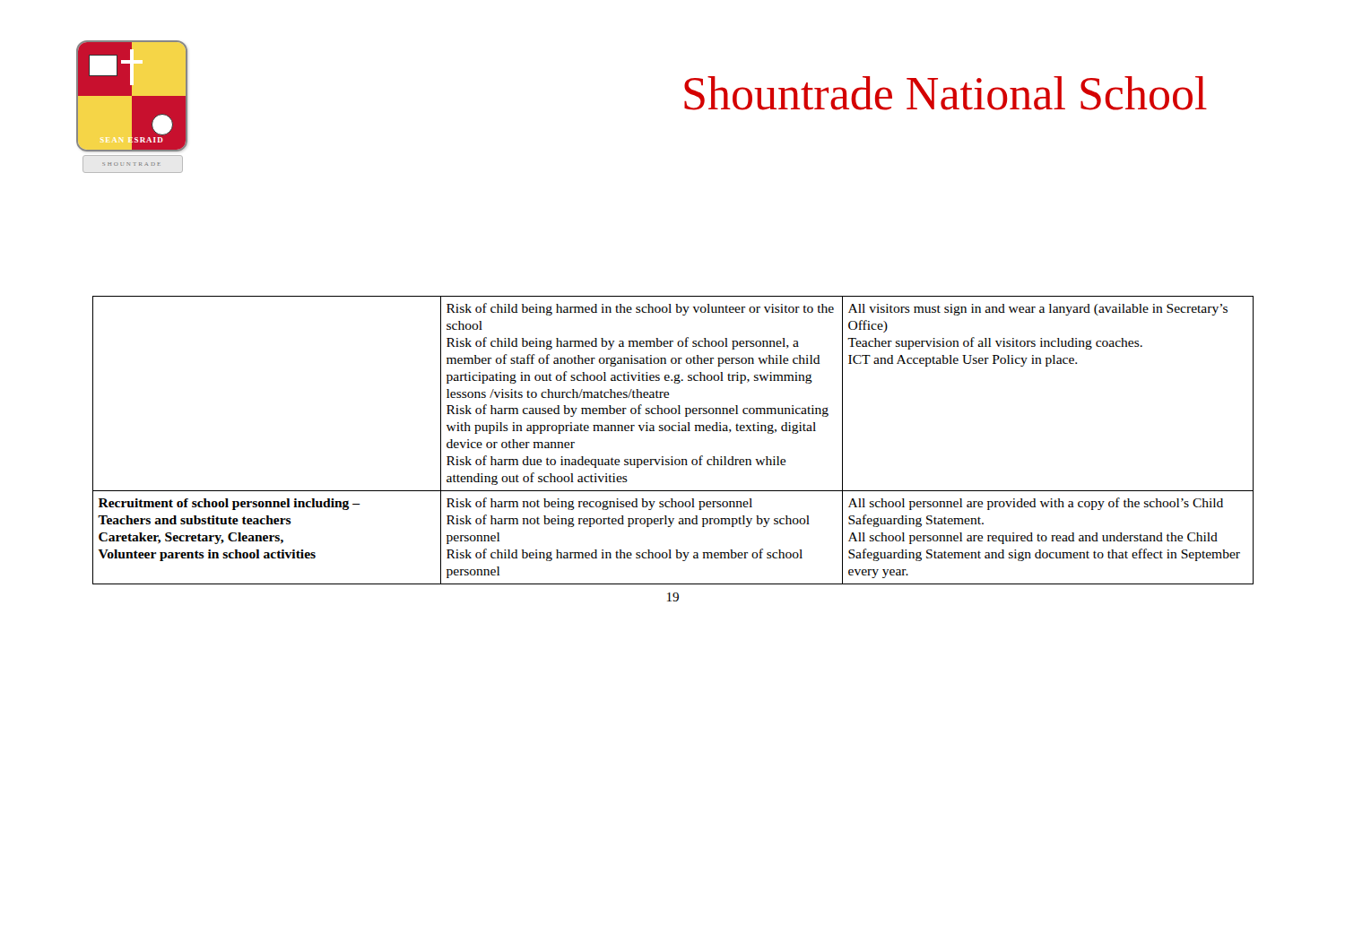SEAN ESRAID
SHOUNTRADE
Shountrade National School
| | Risk of child being harmed in the school by volunteer or visitor to the school Risk of child being harmed by a member of school personnel, a member of staff of another organisation or other person while child participating in out of school activities e.g. school trip, swimming lessons /visits to church/matches/theatre Risk of harm caused by member of school personnel communicating with pupils in appropriate manner via social media, texting, digital device or other manner Risk of harm due to inadequate supervision of children while attending out of school activities | All visitors must sign in and wear a lanyard (available in Secretary’s Office) Teacher supervision of all visitors including coaches. ICT and Acceptable User Policy in place. |
| Recruitment of school personnel including – Teachers and substitute teachers Caretaker, Secretary, Cleaners, Volunteer parents in school activities | Risk of harm not being recognised by school personnel Risk of harm not being reported properly and promptly by school personnel Risk of child being harmed in the school by a member of school personnel | All school personnel are provided with a copy of the school’s Child Safeguarding Statement. All school personnel are required to read and understand the Child Safeguarding Statement and sign document to that effect in September every year. |
19